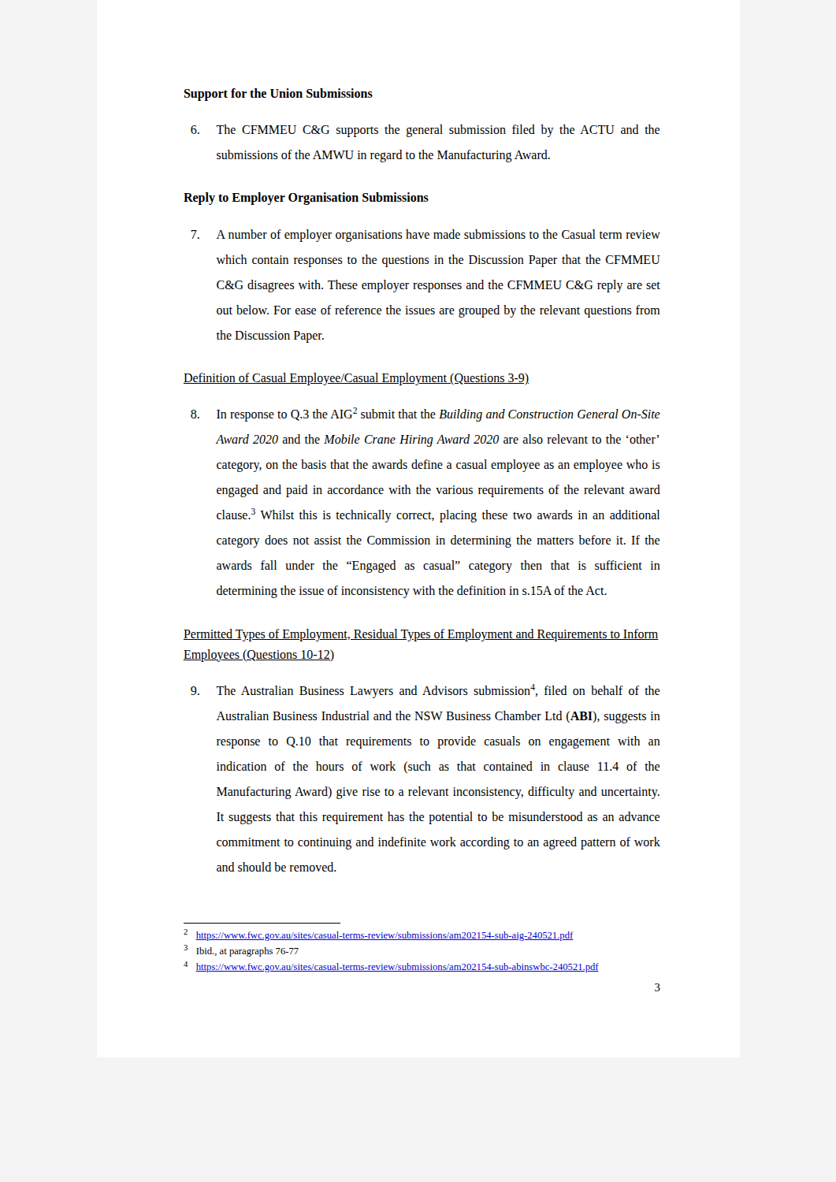Support for the Union Submissions
The CFMMEU C&G supports the general submission filed by the ACTU and the submissions of the AMWU in regard to the Manufacturing Award.
Reply to Employer Organisation Submissions
A number of employer organisations have made submissions to the Casual term review which contain responses to the questions in the Discussion Paper that the CFMMEU C&G disagrees with. These employer responses and the CFMMEU C&G reply are set out below. For ease of reference the issues are grouped by the relevant questions from the Discussion Paper.
Definition of Casual Employee/Casual Employment (Questions 3-9)
In response to Q.3 the AIG2 submit that the Building and Construction General On-Site Award 2020 and the Mobile Crane Hiring Award 2020 are also relevant to the ‘other’ category, on the basis that the awards define a casual employee as an employee who is engaged and paid in accordance with the various requirements of the relevant award clause.3 Whilst this is technically correct, placing these two awards in an additional category does not assist the Commission in determining the matters before it. If the awards fall under the “Engaged as casual” category then that is sufficient in determining the issue of inconsistency with the definition in s.15A of the Act.
Permitted Types of Employment, Residual Types of Employment and Requirements to Inform Employees (Questions 10-12)
The Australian Business Lawyers and Advisors submission4, filed on behalf of the Australian Business Industrial and the NSW Business Chamber Ltd (ABI), suggests in response to Q.10 that requirements to provide casuals on engagement with an indication of the hours of work (such as that contained in clause 11.4 of the Manufacturing Award) give rise to a relevant inconsistency, difficulty and uncertainty. It suggests that this requirement has the potential to be misunderstood as an advance commitment to continuing and indefinite work according to an agreed pattern of work and should be removed.
2 https://www.fwc.gov.au/sites/casual-terms-review/submissions/am202154-sub-aig-240521.pdf
3 Ibid., at paragraphs 76-77
4 https://www.fwc.gov.au/sites/casual-terms-review/submissions/am202154-sub-abinswbc-240521.pdf
3